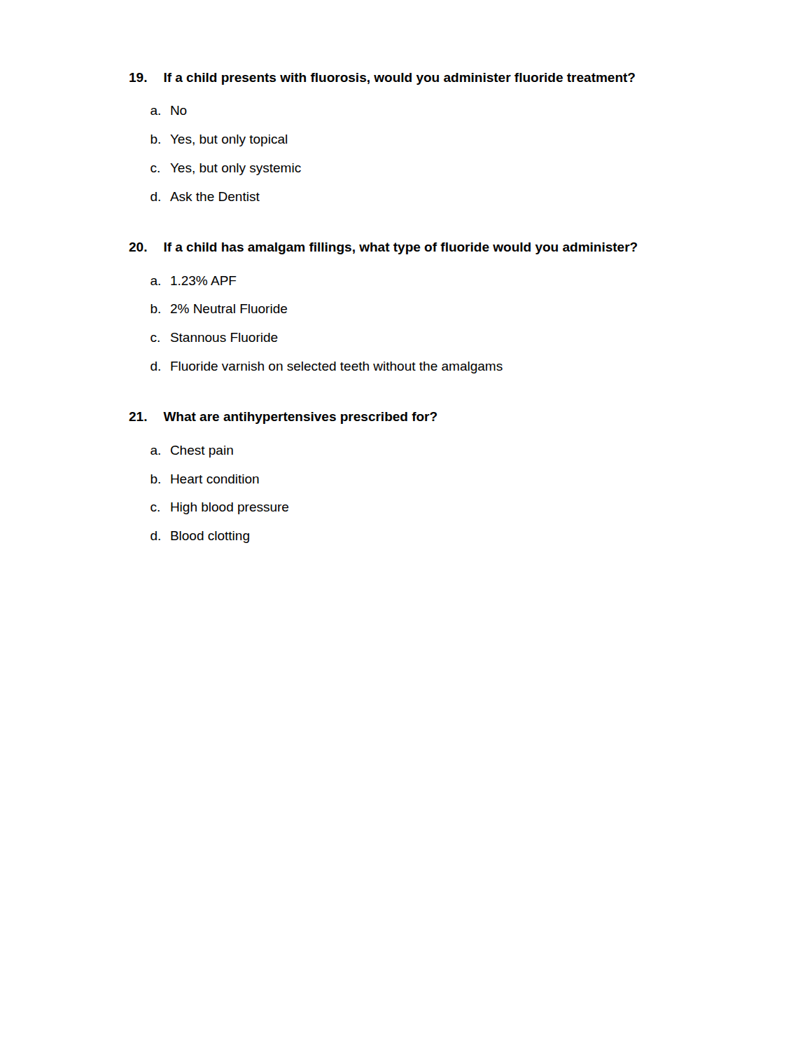If a child presents with fluorosis, would you administer fluoride treatment?
No
Yes, but only topical
Yes, but only systemic
Ask the Dentist
If a child has amalgam fillings, what type of fluoride would you administer?
1.23% APF
2% Neutral Fluoride
Stannous Fluoride
Fluoride varnish on selected teeth without the amalgams
What are antihypertensives prescribed for?
Chest pain
Heart condition
High blood pressure
Blood clotting